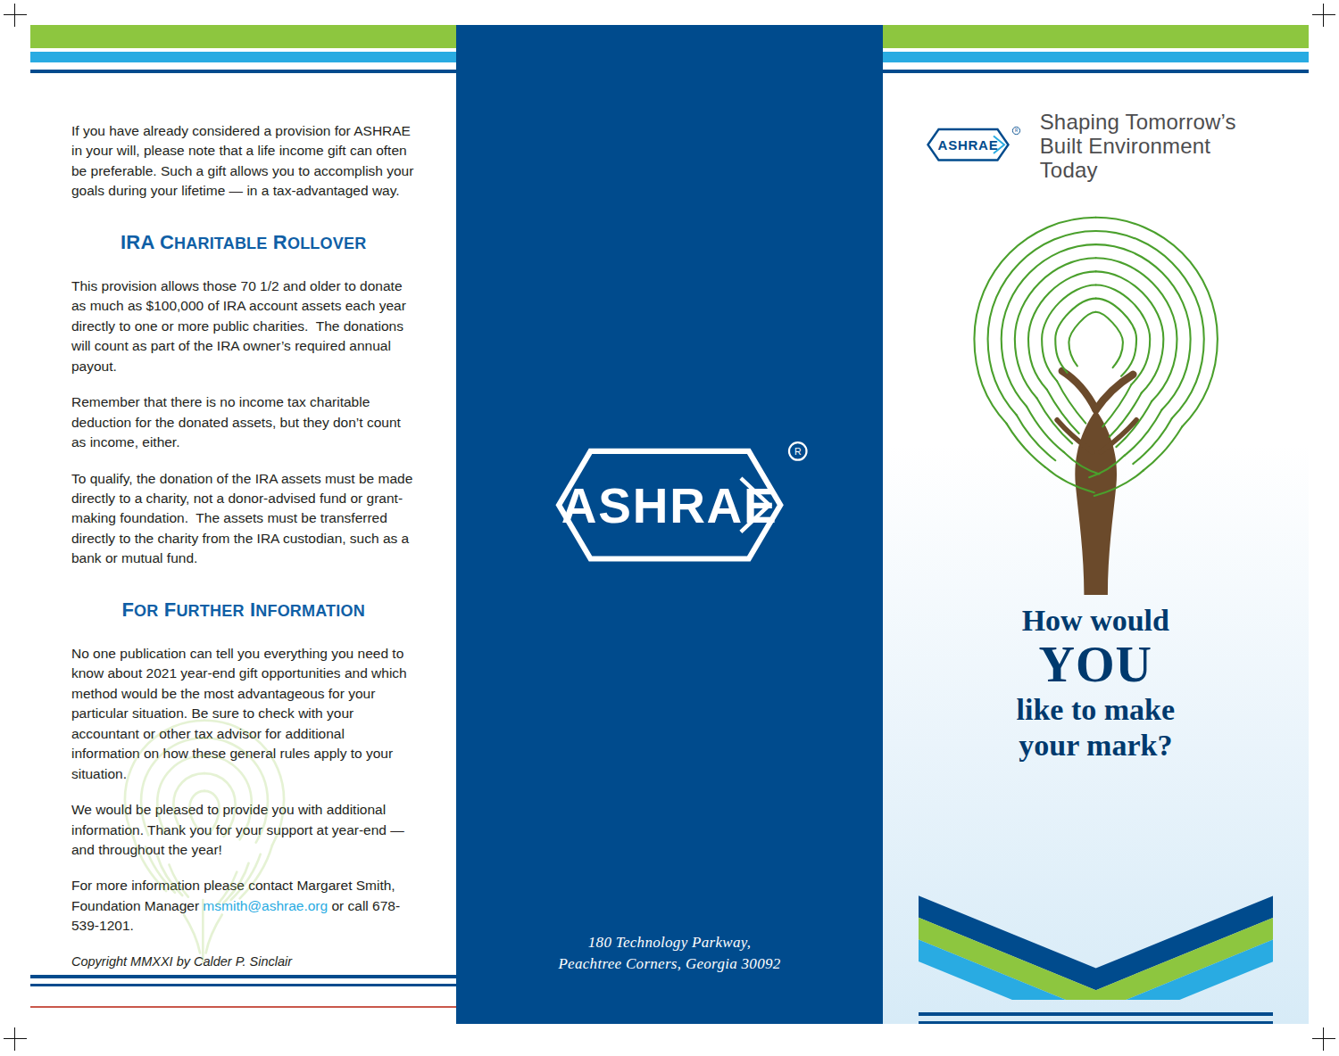If you have already considered a provision for ASHRAE in your will, please note that a life income gift can often be preferable. Such a gift allows you to accomplish your goals during your lifetime — in a tax-advantaged way.
IRA CHARITABLE ROLLOVER
This provision allows those 70 1/2 and older to donate as much as $100,000 of IRA account assets each year directly to one or more public charities. The donations will count as part of the IRA owner’s required annual payout.
Remember that there is no income tax charitable deduction for the donated assets, but they don’t count as income, either.
To qualify, the donation of the IRA assets must be made directly to a charity, not a donor-advised fund or grant-making foundation. The assets must be transferred directly to the charity from the IRA custodian, such as a bank or mutual fund.
FOR FURTHER INFORMATION
No one publication can tell you everything you need to know about 2021 year-end gift opportunities and which method would be the most advantageous for your particular situation. Be sure to check with your accountant or other tax advisor for additional information on how these general rules apply to your situation.
We would be pleased to provide you with additional information. Thank you for your support at year-end — and throughout the year!
For more information please contact Margaret Smith, Foundation Manager msmith@ashrae.org or call 678-539-1201.
Copyright MMXXI by Calder P. Sinclair
ASHRAE R
180 Technology Parkway,
Peachtree Corners, Georgia 30092
ASHRAE R
Shaping Tomorrow’s
Built Environment Today
How would YOU like to make
your mark?